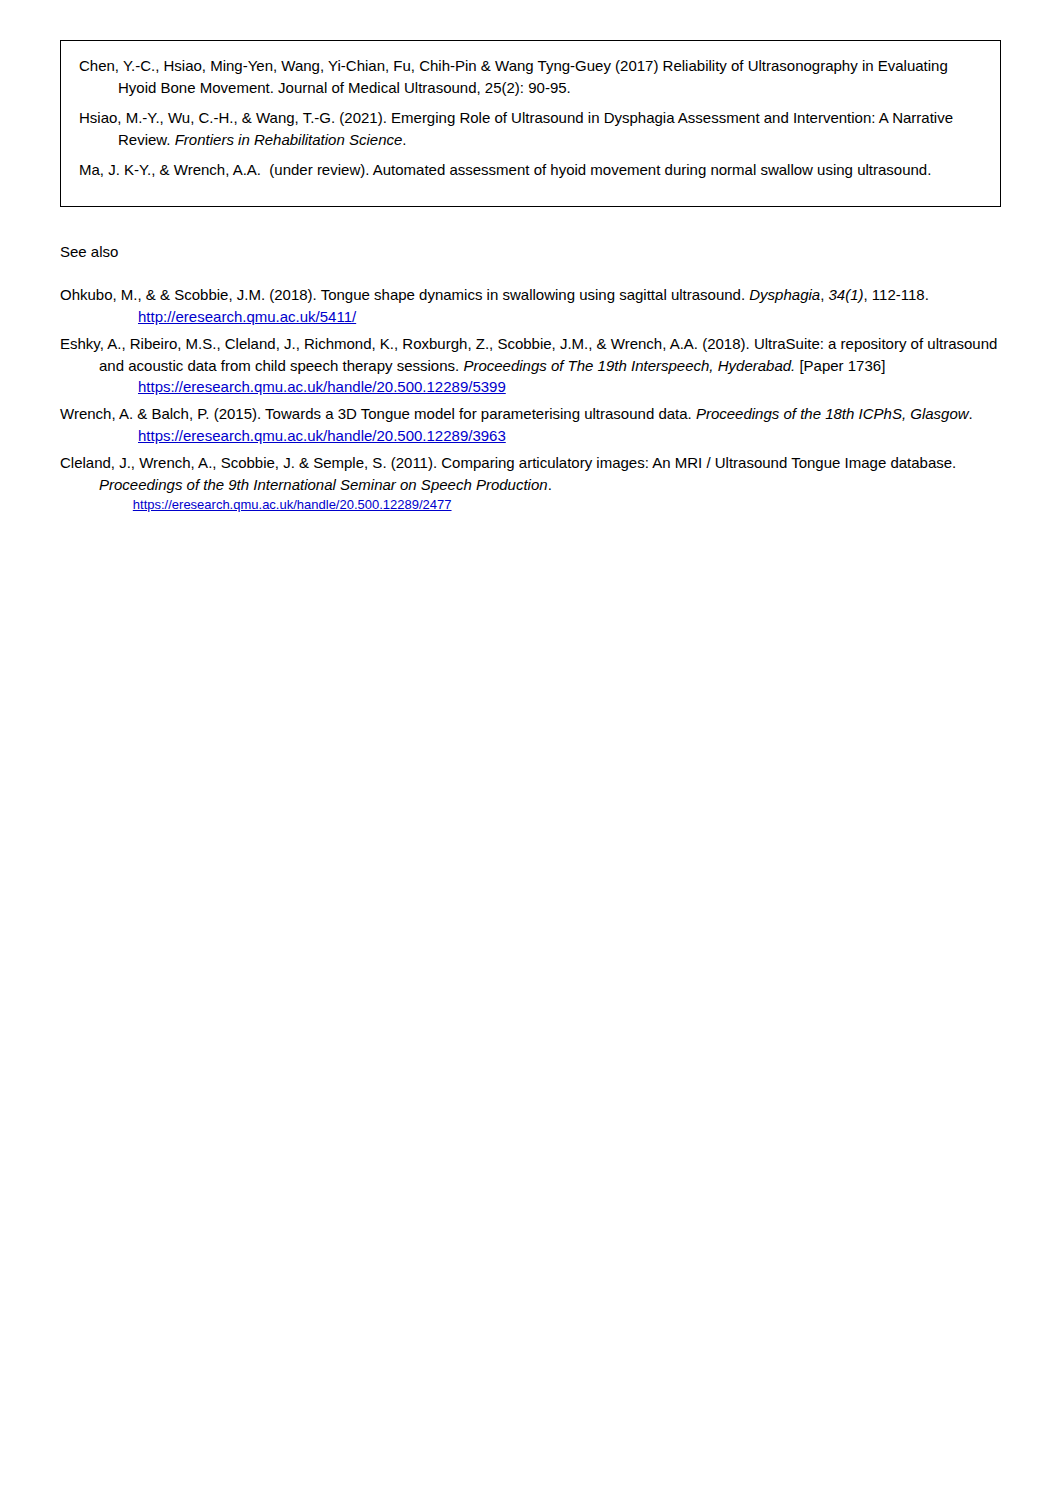Chen, Y.-C., Hsiao, Ming-Yen, Wang, Yi-Chian, Fu, Chih-Pin & Wang Tyng-Guey (2017) Reliability of Ultrasonography in Evaluating Hyoid Bone Movement. Journal of Medical Ultrasound, 25(2): 90-95.
Hsiao, M.-Y., Wu, C.-H., & Wang, T.-G. (2021). Emerging Role of Ultrasound in Dysphagia Assessment and Intervention: A Narrative Review. Frontiers in Rehabilitation Science.
Ma, J. K-Y., & Wrench, A.A. (under review). Automated assessment of hyoid movement during normal swallow using ultrasound.
See also
Ohkubo, M., & & Scobbie, J.M. (2018). Tongue shape dynamics in swallowing using sagittal ultrasound. Dysphagia, 34(1), 112-118. http://eresearch.qmu.ac.uk/5411/
Eshky, A., Ribeiro, M.S., Cleland, J., Richmond, K., Roxburgh, Z., Scobbie, J.M., & Wrench, A.A. (2018). UltraSuite: a repository of ultrasound and acoustic data from child speech therapy sessions. Proceedings of The 19th Interspeech, Hyderabad. [Paper 1736] https://eresearch.qmu.ac.uk/handle/20.500.12289/5399
Wrench, A. & Balch, P. (2015). Towards a 3D Tongue model for parameterising ultrasound data. Proceedings of the 18th ICPhS, Glasgow. https://eresearch.qmu.ac.uk/handle/20.500.12289/3963
Cleland, J., Wrench, A., Scobbie, J. & Semple, S. (2011). Comparing articulatory images: An MRI / Ultrasound Tongue Image database. Proceedings of the 9th International Seminar on Speech Production. https://eresearch.qmu.ac.uk/handle/20.500.12289/2477